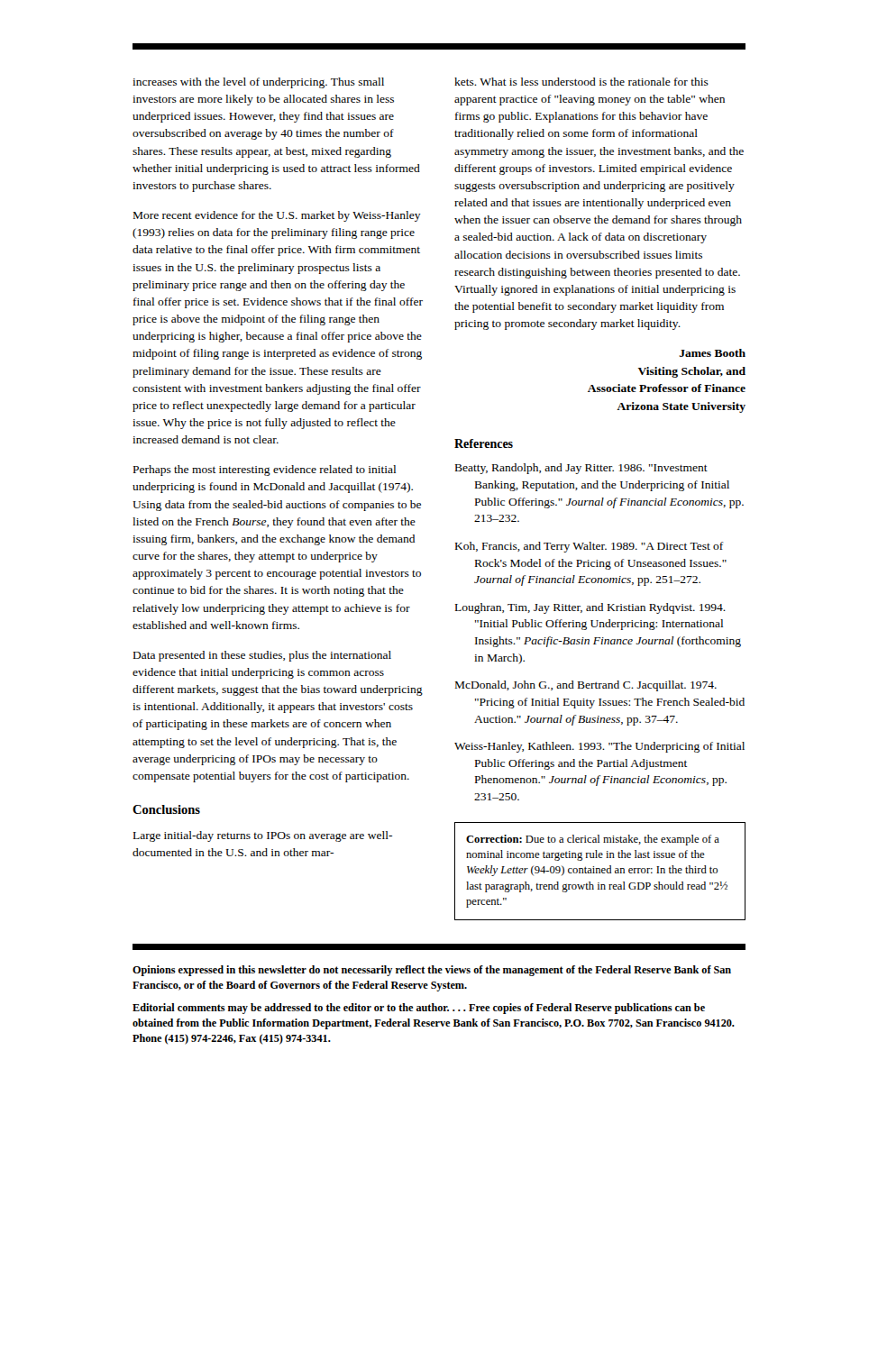increases with the level of underpricing. Thus small investors are more likely to be allocated shares in less underpriced issues. However, they find that issues are oversubscribed on average by 40 times the number of shares. These results appear, at best, mixed regarding whether initial underpricing is used to attract less informed investors to purchase shares.
More recent evidence for the U.S. market by Weiss-Hanley (1993) relies on data for the preliminary filing range price data relative to the final offer price. With firm commitment issues in the U.S. the preliminary prospectus lists a preliminary price range and then on the offering day the final offer price is set. Evidence shows that if the final offer price is above the midpoint of the filing range then underpricing is higher, because a final offer price above the midpoint of filing range is interpreted as evidence of strong preliminary demand for the issue. These results are consistent with investment bankers adjusting the final offer price to reflect unexpectedly large demand for a particular issue. Why the price is not fully adjusted to reflect the increased demand is not clear.
Perhaps the most interesting evidence related to initial underpricing is found in McDonald and Jacquillat (1974). Using data from the sealed-bid auctions of companies to be listed on the French Bourse, they found that even after the issuing firm, bankers, and the exchange know the demand curve for the shares, they attempt to underprice by approximately 3 percent to encourage potential investors to continue to bid for the shares. It is worth noting that the relatively low underpricing they attempt to achieve is for established and well-known firms.
Data presented in these studies, plus the international evidence that initial underpricing is common across different markets, suggest that the bias toward underpricing is intentional. Additionally, it appears that investors' costs of participating in these markets are of concern when attempting to set the level of underpricing. That is, the average underpricing of IPOs may be necessary to compensate potential buyers for the cost of participation.
Conclusions
Large initial-day returns to IPOs on average are well-documented in the U.S. and in other mar-
kets. What is less understood is the rationale for this apparent practice of "leaving money on the table" when firms go public. Explanations for this behavior have traditionally relied on some form of informational asymmetry among the issuer, the investment banks, and the different groups of investors. Limited empirical evidence suggests oversubscription and underpricing are positively related and that issues are intentionally underpriced even when the issuer can observe the demand for shares through a sealed-bid auction. A lack of data on discretionary allocation decisions in oversubscribed issues limits research distinguishing between theories presented to date. Virtually ignored in explanations of initial underpricing is the potential benefit to secondary market liquidity from pricing to promote secondary market liquidity.
James Booth
Visiting Scholar, and
Associate Professor of Finance
Arizona State University
References
Beatty, Randolph, and Jay Ritter. 1986. "Investment Banking, Reputation, and the Underpricing of Initial Public Offerings." Journal of Financial Economics, pp. 213–232.
Koh, Francis, and Terry Walter. 1989. "A Direct Test of Rock's Model of the Pricing of Unseasoned Issues." Journal of Financial Economics, pp. 251–272.
Loughran, Tim, Jay Ritter, and Kristian Rydqvist. 1994. "Initial Public Offering Underpricing: International Insights." Pacific-Basin Finance Journal (forthcoming in March).
McDonald, John G., and Bertrand C. Jacquillat. 1974. "Pricing of Initial Equity Issues: The French Sealed-bid Auction." Journal of Business, pp. 37–47.
Weiss-Hanley, Kathleen. 1993. "The Underpricing of Initial Public Offerings and the Partial Adjustment Phenomenon." Journal of Financial Economics, pp. 231–250.
Correction: Due to a clerical mistake, the example of a nominal income targeting rule in the last issue of the Weekly Letter (94-09) contained an error: In the third to last paragraph, trend growth in real GDP should read "2½ percent."
Opinions expressed in this newsletter do not necessarily reflect the views of the management of the Federal Reserve Bank of San Francisco, or of the Board of Governors of the Federal Reserve System.
Editorial comments may be addressed to the editor or to the author. . . . Free copies of Federal Reserve publications can be obtained from the Public Information Department, Federal Reserve Bank of San Francisco, P.O. Box 7702, San Francisco 94120. Phone (415) 974-2246, Fax (415) 974-3341.